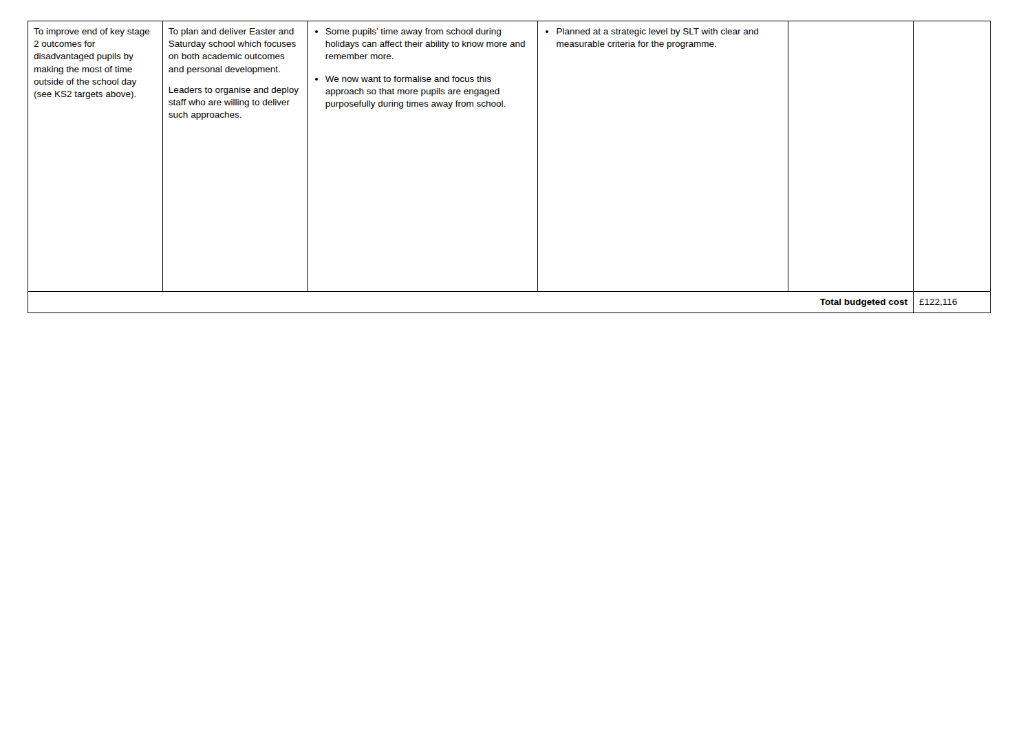| To improve end of key stage 2 outcomes for disadvantaged pupils by making the most of time outside of the school day (see KS2 targets above). | To plan and deliver Easter and Saturday school which focuses on both academic outcomes and personal development. Leaders to organise and deploy staff who are willing to deliver such approaches. | Some pupils’ time away from school during holidays can affect their ability to know more and remember more. We now want to formalise and focus this approach so that more pupils are engaged purposefully during times away from school. | Planned at a strategic level by SLT with clear and measurable criteria for the programme. | | |
| Total budgeted cost | £122,116 |